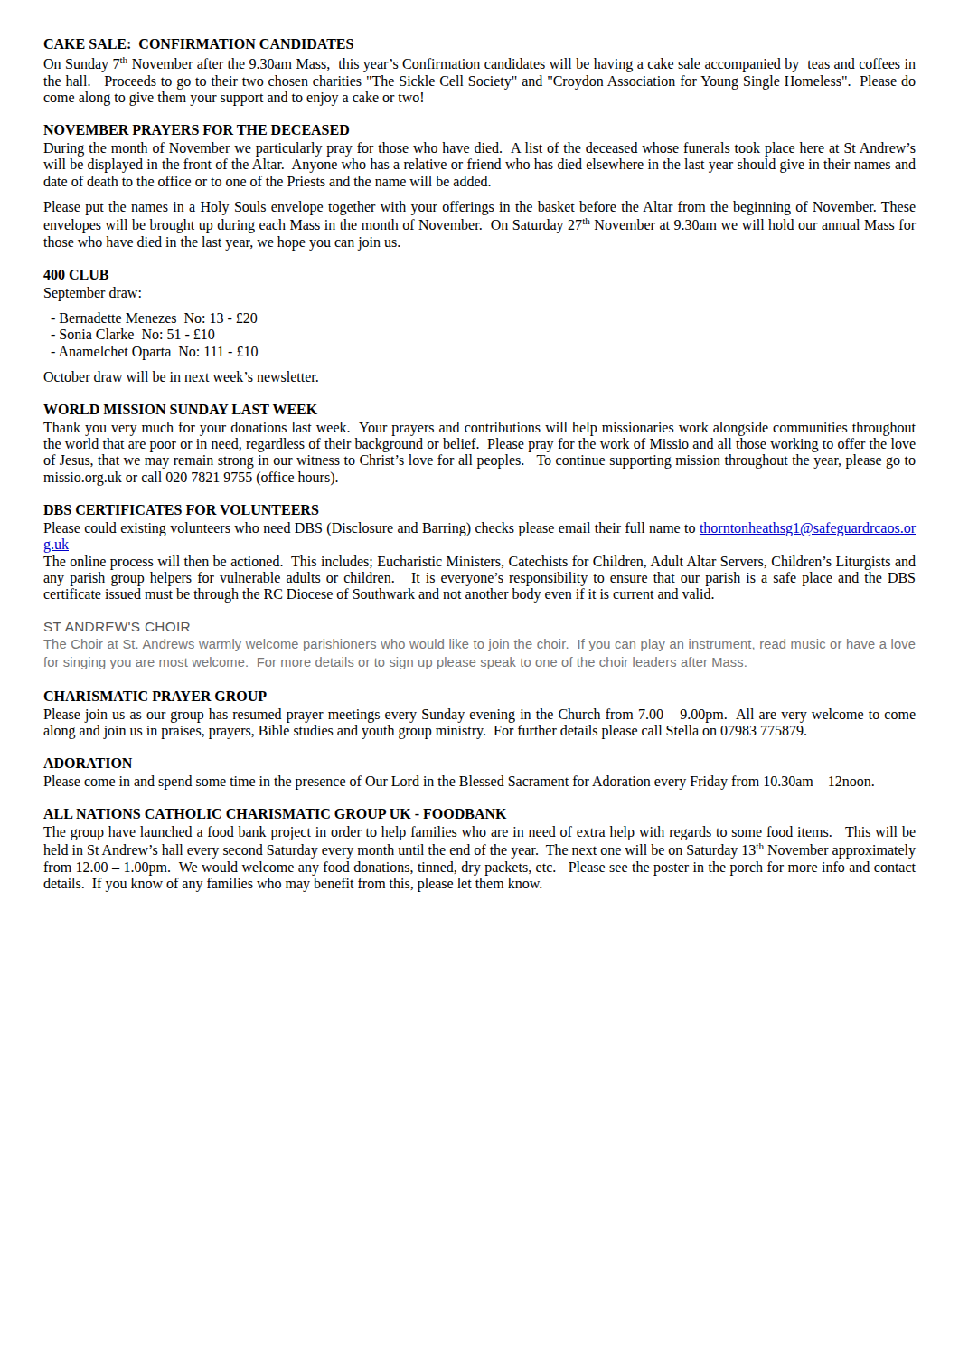Cake Sale: Confirmation Candidates
On Sunday 7th November after the 9.30am Mass, this year’s Confirmation candidates will be having a cake sale accompanied by teas and coffees in the hall. Proceeds to go to their two chosen charities "The Sickle Cell Society" and "Croydon Association for Young Single Homeless". Please do come along to give them your support and to enjoy a cake or two!
November Prayers for the Deceased
During the month of November we particularly pray for those who have died. A list of the deceased whose funerals took place here at St Andrew’s will be displayed in the front of the Altar. Anyone who has a relative or friend who has died elsewhere in the last year should give in their names and date of death to the office or to one of the Priests and the name will be added.
Please put the names in a Holy Souls envelope together with your offerings in the basket before the Altar from the beginning of November. These envelopes will be brought up during each Mass in the month of November. On Saturday 27th November at 9.30am we will hold our annual Mass for those who have died in the last year, we hope you can join us.
400 Club
September draw:
- Bernadette Menezes No: 13 - £20
- Sonia Clarke No: 51 - £10
- Anamelchet Oparta No: 111 - £10
October draw will be in next week’s newsletter.
World Mission Sunday Last Week
Thank you very much for your donations last week. Your prayers and contributions will help missionaries work alongside communities throughout the world that are poor or in need, regardless of their background or belief. Please pray for the work of Missio and all those working to offer the love of Jesus, that we may remain strong in our witness to Christ’s love for all peoples. To continue supporting mission throughout the year, please go to missio.org.uk or call 020 7821 9755 (office hours).
DBS Certificates for Volunteers
Please could existing volunteers who need DBS (Disclosure and Barring) checks please email their full name to thorntonheathsg1@safeguardrcaos.org.uk
The online process will then be actioned. This includes; Eucharistic Ministers, Catechists for Children, Adult Altar Servers, Children’s Liturgists and any parish group helpers for vulnerable adults or children. It is everyone’s responsibility to ensure that our parish is a safe place and the DBS certificate issued must be through the RC Diocese of Southwark and not another body even if it is current and valid.
St Andrew's Choir
The Choir at St. Andrews warmly welcome parishioners who would like to join the choir. If you can play an instrument, read music or have a love for singing you are most welcome. For more details or to sign up please speak to one of the choir leaders after Mass.
Charismatic Prayer Group
Please join us as our group has resumed prayer meetings every Sunday evening in the Church from 7.00 – 9.00pm. All are very welcome to come along and join us in praises, prayers, Bible studies and youth group ministry. For further details please call Stella on 07983 775879.
Adoration
Please come in and spend some time in the presence of Our Lord in the Blessed Sacrament for Adoration every Friday from 10.30am – 12noon.
All Nations Catholic Charismatic Group UK - Foodbank
The group have launched a food bank project in order to help families who are in need of extra help with regards to some food items. This will be held in St Andrew’s hall every second Saturday every month until the end of the year. The next one will be on Saturday 13th November approximately from 12.00 – 1.00pm. We would welcome any food donations, tinned, dry packets, etc. Please see the poster in the porch for more info and contact details. If you know of any families who may benefit from this, please let them know.